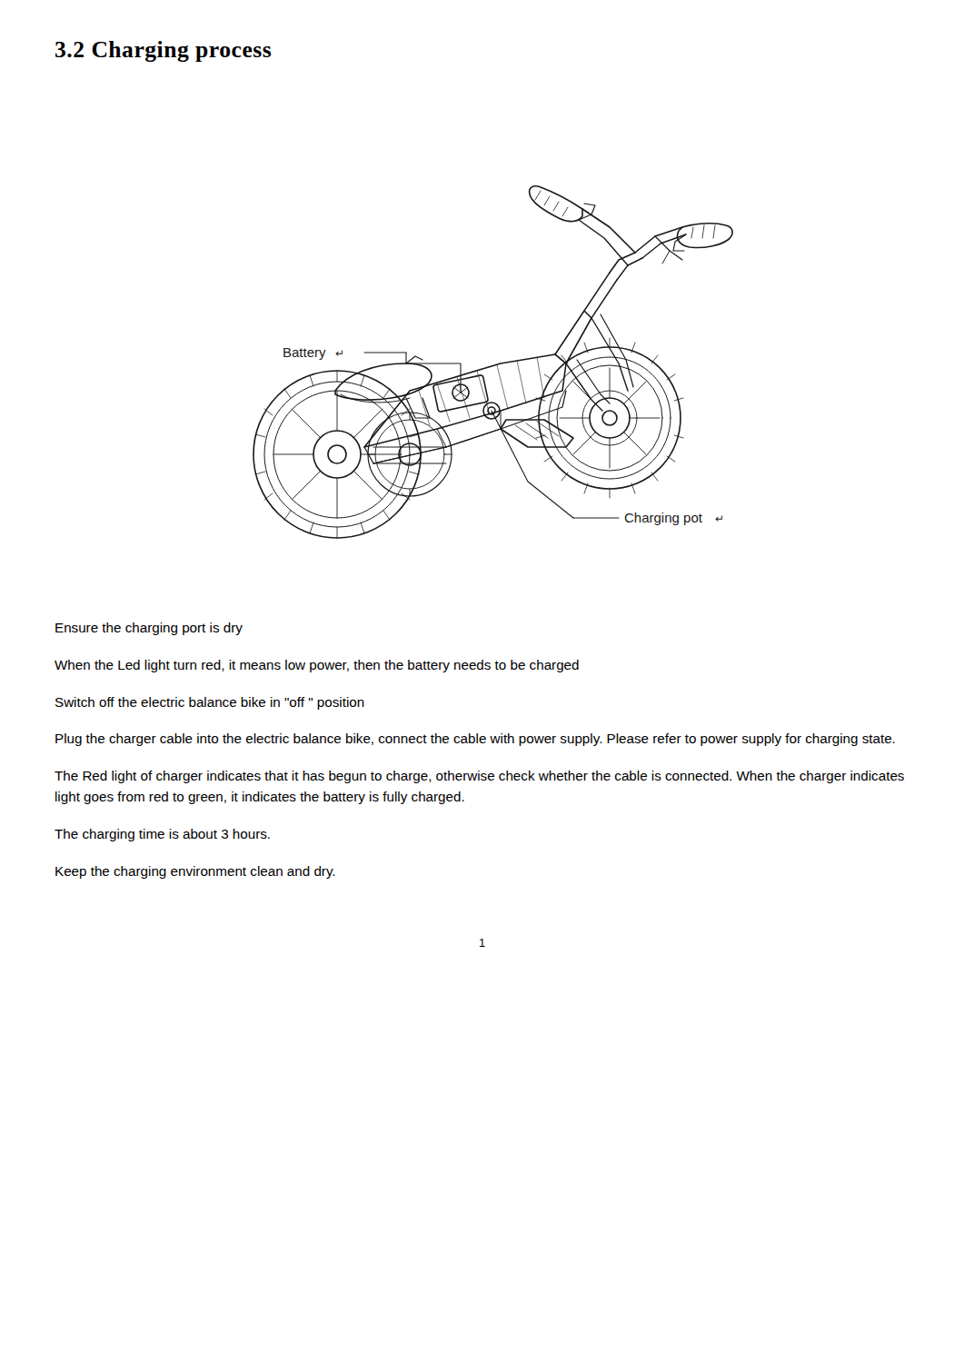3.2 Charging process
Line drawing of an electric balance bike Technical illustration of a children's electric balance bike, with a leader line labelling the Battery located under the seat and another leader line labelling the Charging pot on the lower frame. Battery Charging pot ↵ ↵
Ensure the charging port is dry
When the Led light turn red, it means low power, then the battery needs to be charged
Switch off the electric balance bike in "off " position
Plug the charger cable into the electric balance bike, connect the cable with power supply. Please refer to power supply for charging state.
The Red light of charger indicates that it has begun to charge, otherwise check whether the cable is connected. When the charger indicates light goes from red to green, it indicates the battery is fully charged.
The charging time is about 3 hours.
Keep the charging environment clean and dry.
1